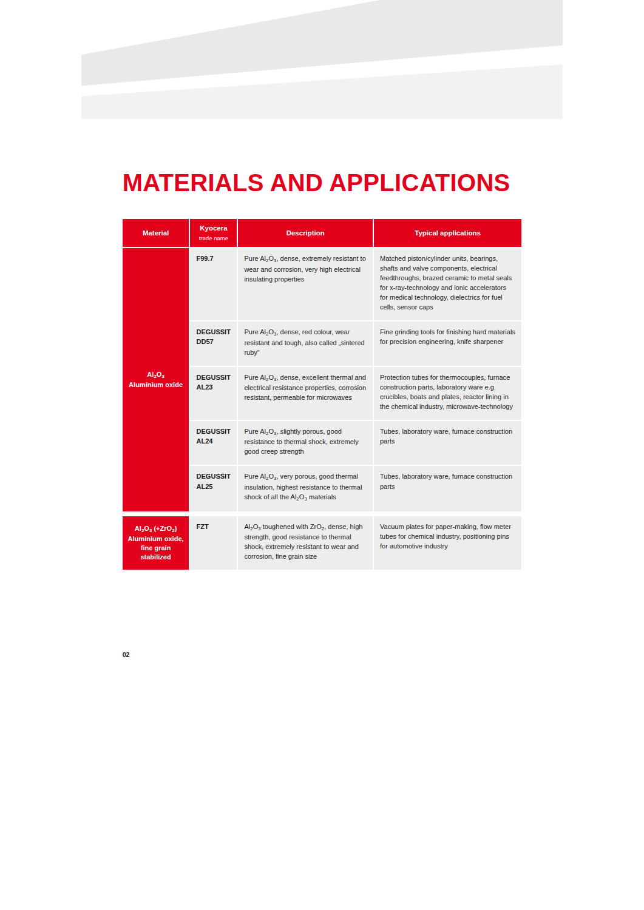MATERIALS AND APPLICATIONS
| Material | Kyocera trade name | Description | Typical applications |
| --- | --- | --- | --- |
| Al 2 O 3 Aluminium oxide | F99.7 | Pure Al 2 O 3 , dense, extremely resistant to wear and corrosion, very high electrical insulating properties | Matched piston/cylinder units, bearings, shafts and valve components, electrical feedthroughs, brazed ceramic to metal seals for x-ray-technology and ionic accelerators for medical technology, dielectrics for fuel cells, sensor caps |
| DEGUSSIT DD57 | Pure Al 2 O 3 , dense, red colour, wear resistant and tough, also called „sintered ruby“ | Fine grinding tools for finishing hard materials for precision engineering, knife sharpener |
| DEGUSSIT AL23 | Pure Al 2 O 3 , dense, excellent thermal and electrical resistance properties, corrosion resistant, permeable for microwaves | Protection tubes for thermocouples, furnace construction parts, laboratory ware e.g. crucibles, boats and plates, reactor lining in the chemical industry, microwave-technology |
| DEGUSSIT AL24 | Pure Al 2 O 3 , slightly porous, good resistance to thermal shock, extremely good creep strength | Tubes, laboratory ware, furnace construction parts |
| DEGUSSIT AL25 | Pure Al 2 O 3 , very porous, good thermal insulation, highest resistance to thermal shock of all the Al 2 O 3 materials | Tubes, laboratory ware, furnace construction parts |
| Al 2 O 3 (+ZrO 2 ) Aluminium oxide, fine grain stabilized | FZT | Al 2 O 3 toughened with ZrO 2 , dense, high strength, good resistance to thermal shock, extremely resistant to wear and corrosion, fine grain size | Vacuum plates for paper-making, flow meter tubes for chemical industry, positioning pins for automotive industry |
02